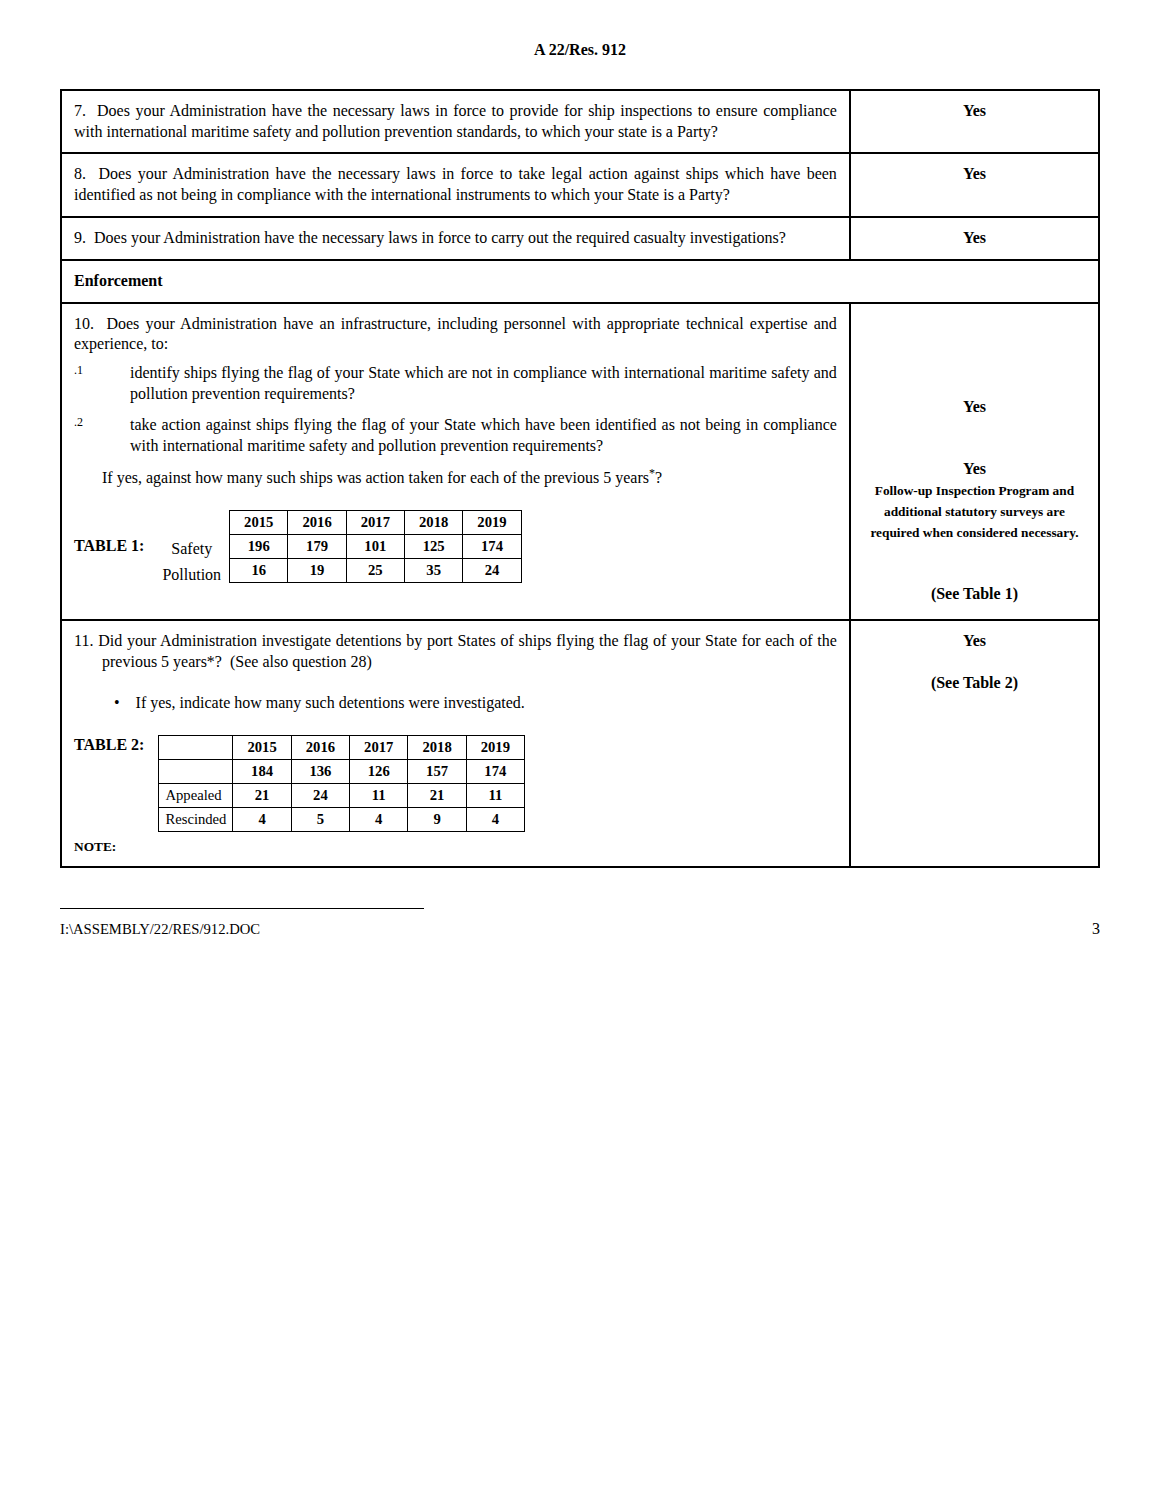A 22/Res. 912
| 7. Does your Administration have the necessary laws in force to provide for ship inspections to ensure compliance with international maritime safety and pollution prevention standards, to which your state is a Party? | Yes |
| 8. Does your Administration have the necessary laws in force to take legal action against ships which have been identified as not being in compliance with the international instruments to which your State is a Party? | Yes |
| 9. Does your Administration have the necessary laws in force to carry out the required casualty investigations? | Yes |
| Enforcement |
| 10. Does your Administration have an infrastructure, including personnel with appropriate technical expertise and experience, to: .1 identify ships flying the flag of your State which are not in compliance with international maritime safety and pollution prevention requirements? .2 take action against ships flying the flag of your State which have been identified as not being in compliance with international maritime safety and pollution prevention requirements? If yes, against how many such ships was action taken for each of the previous 5 years * ? TABLE 1: Safety Pollution / 2015 / 2016 / 2017 / 2018 / 2019 / / 196 / 179 / 101 / 125 / 174 / / 16 / 19 / 25 / 35 / 24 / | Yes Yes Follow-up Inspection Program and additional statutory surveys are required when considered necessary. (See Table 1) |
| 11. Did your Administration investigate detentions by port States of ships flying the flag of your State for each of the previous 5 years * ? (See also question 28) • If yes, indicate how many such detentions were investigated . TABLE 2: / / 2015 / 2016 / 2017 / 2018 / 2019 / / / 184 / 136 / 126 / 157 / 174 / / Appealed / 21 / 24 / 11 / 21 / 11 / / Rescinded / 4 / 5 / 4 / 9 / 4 / NOTE: | Yes (See Table 2) |
I:\ASSEMBLY/22/RES/912.DOC
3